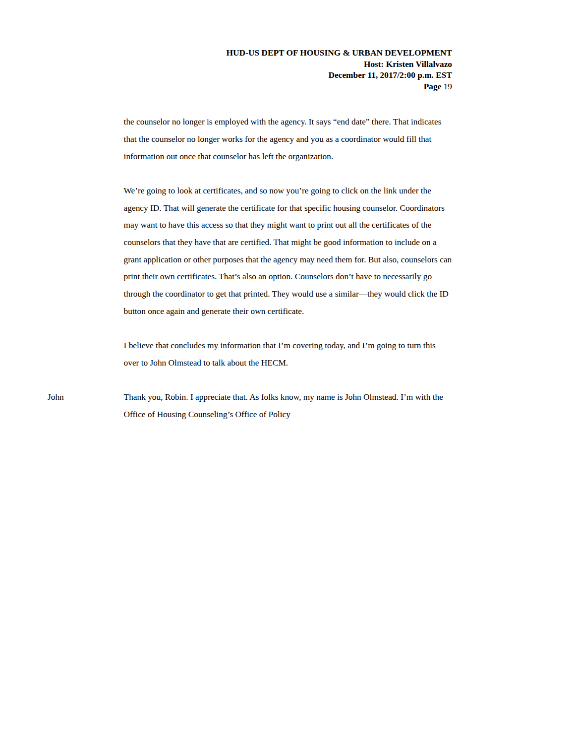HUD-US DEPT OF HOUSING & URBAN DEVELOPMENT
Host: Kristen Villalvazo
December 11, 2017/2:00 p.m. EST
Page 19
the counselor no longer is employed with the agency. It says “end date” there. That indicates that the counselor no longer works for the agency and you as a coordinator would fill that information out once that counselor has left the organization.
We’re going to look at certificates, and so now you’re going to click on the link under the agency ID. That will generate the certificate for that specific housing counselor. Coordinators may want to have this access so that they might want to print out all the certificates of the counselors that they have that are certified. That might be good information to include on a grant application or other purposes that the agency may need them for. But also, counselors can print their own certificates. That’s also an option. Counselors don’t have to necessarily go through the coordinator to get that printed. They would use a similar—they would click the ID button once again and generate their own certificate.
I believe that concludes my information that I’m covering today, and I’m going to turn this over to John Olmstead to talk about the HECM.
John
Thank you, Robin. I appreciate that. As folks know, my name is John Olmstead. I’m with the Office of Housing Counseling’s Office of Policy